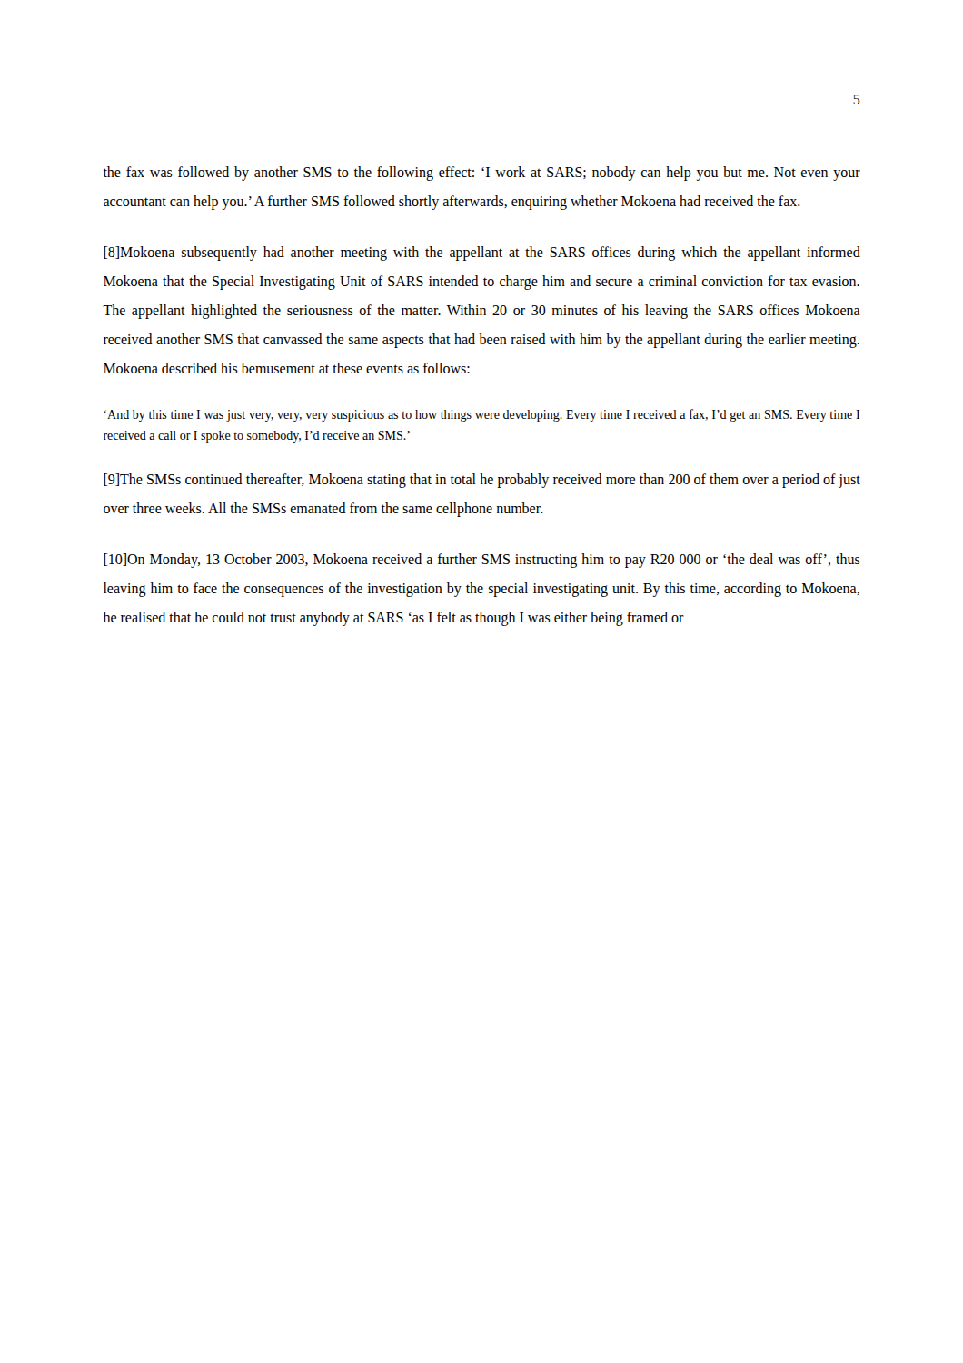5
the fax was followed by another SMS to the following effect: ‘I work at SARS; nobody can help you but me. Not even your accountant can help you.’ A further SMS followed shortly afterwards, enquiring whether Mokoena had received the fax.
[8]Mokoena subsequently had another meeting with the appellant at the SARS offices during which the appellant informed Mokoena that the Special Investigating Unit of SARS intended to charge him and secure a criminal conviction for tax evasion. The appellant highlighted the seriousness of the matter. Within 20 or 30 minutes of his leaving the SARS offices Mokoena received another SMS that canvassed the same aspects that had been raised with him by the appellant during the earlier meeting. Mokoena described his bemusement at these events as follows:
‘And by this time I was just very, very, very suspicious as to how things were developing. Every time I received a fax, I’d get an SMS. Every time I received a call or I spoke to somebody, I’d receive an SMS.’
[9]The SMSs continued thereafter, Mokoena stating that in total he probably received more than 200 of them over a period of just over three weeks. All the SMSs emanated from the same cellphone number.
[10]On Monday, 13 October 2003, Mokoena received a further SMS instructing him to pay R20 000 or ‘the deal was off’, thus leaving him to face the consequences of the investigation by the special investigating unit. By this time, according to Mokoena, he realised that he could not trust anybody at SARS ‘as I felt as though I was either being framed or